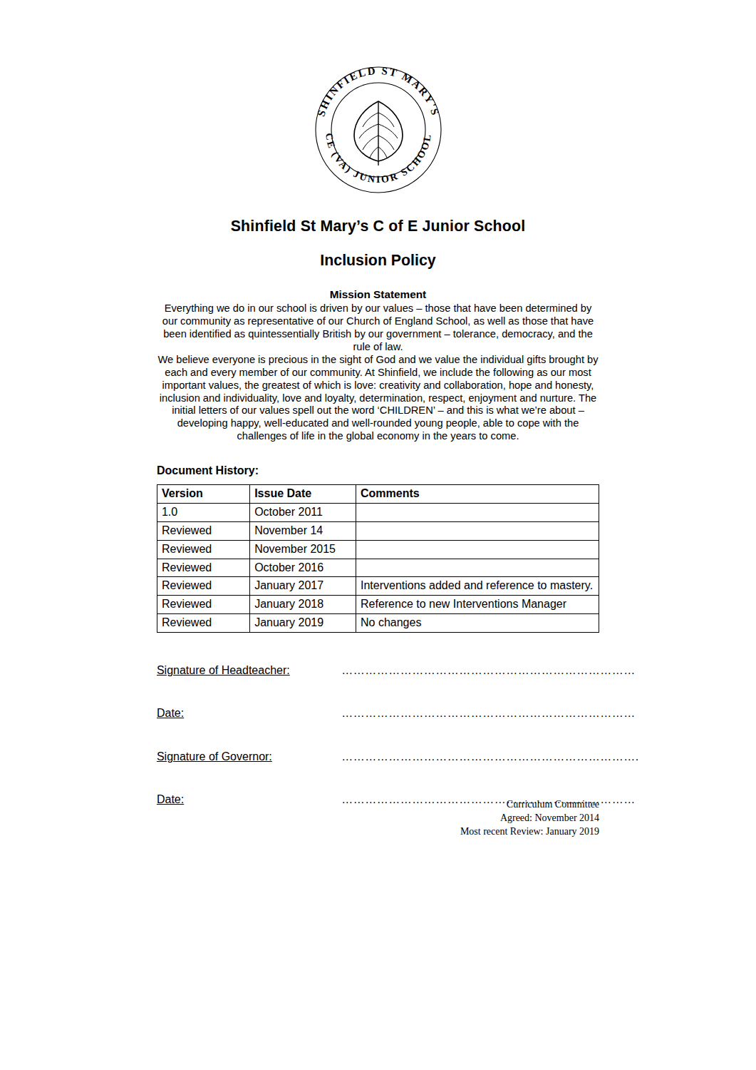SHINFIELD ST MARY'S CE (VA) JUNIOR SCHOOL
Shinfield St Mary’s C of E Junior School
Inclusion Policy
Mission Statement
Everything we do in our school is driven by our values – those that have been determined by our community as representative of our Church of England School, as well as those that have been identified as quintessentially British by our government – tolerance, democracy, and the rule of law.
We believe everyone is precious in the sight of God and we value the individual gifts brought by each and every member of our community. At Shinfield, we include the following as our most important values, the greatest of which is love: creativity and collaboration, hope and honesty, inclusion and individuality, love and loyalty, determination, respect, enjoyment and nurture. The initial letters of our values spell out the word ‘CHILDREN’ – and this is what we’re about – developing happy, well-educated and well-rounded young people, able to cope with the challenges of life in the global economy in the years to come.
Document History:
| Version | Issue Date | Comments |
| --- | --- | --- |
| 1.0 | October 2011 | |
| Reviewed | November 14 | |
| Reviewed | November 2015 | |
| Reviewed | October 2016 | |
| Reviewed | January 2017 | Interventions added and reference to mastery. |
| Reviewed | January 2018 | Reference to new Interventions Manager |
| Reviewed | January 2019 | No changes |
Signature of Headteacher: …………………………………………………………………
Date: …………………………………………………………………
Signature of Governor: ………………………………………………………………….
Date: …………………………………………………………………
Curriculum Committee
Agreed: November 2014
Most recent Review: January 2019